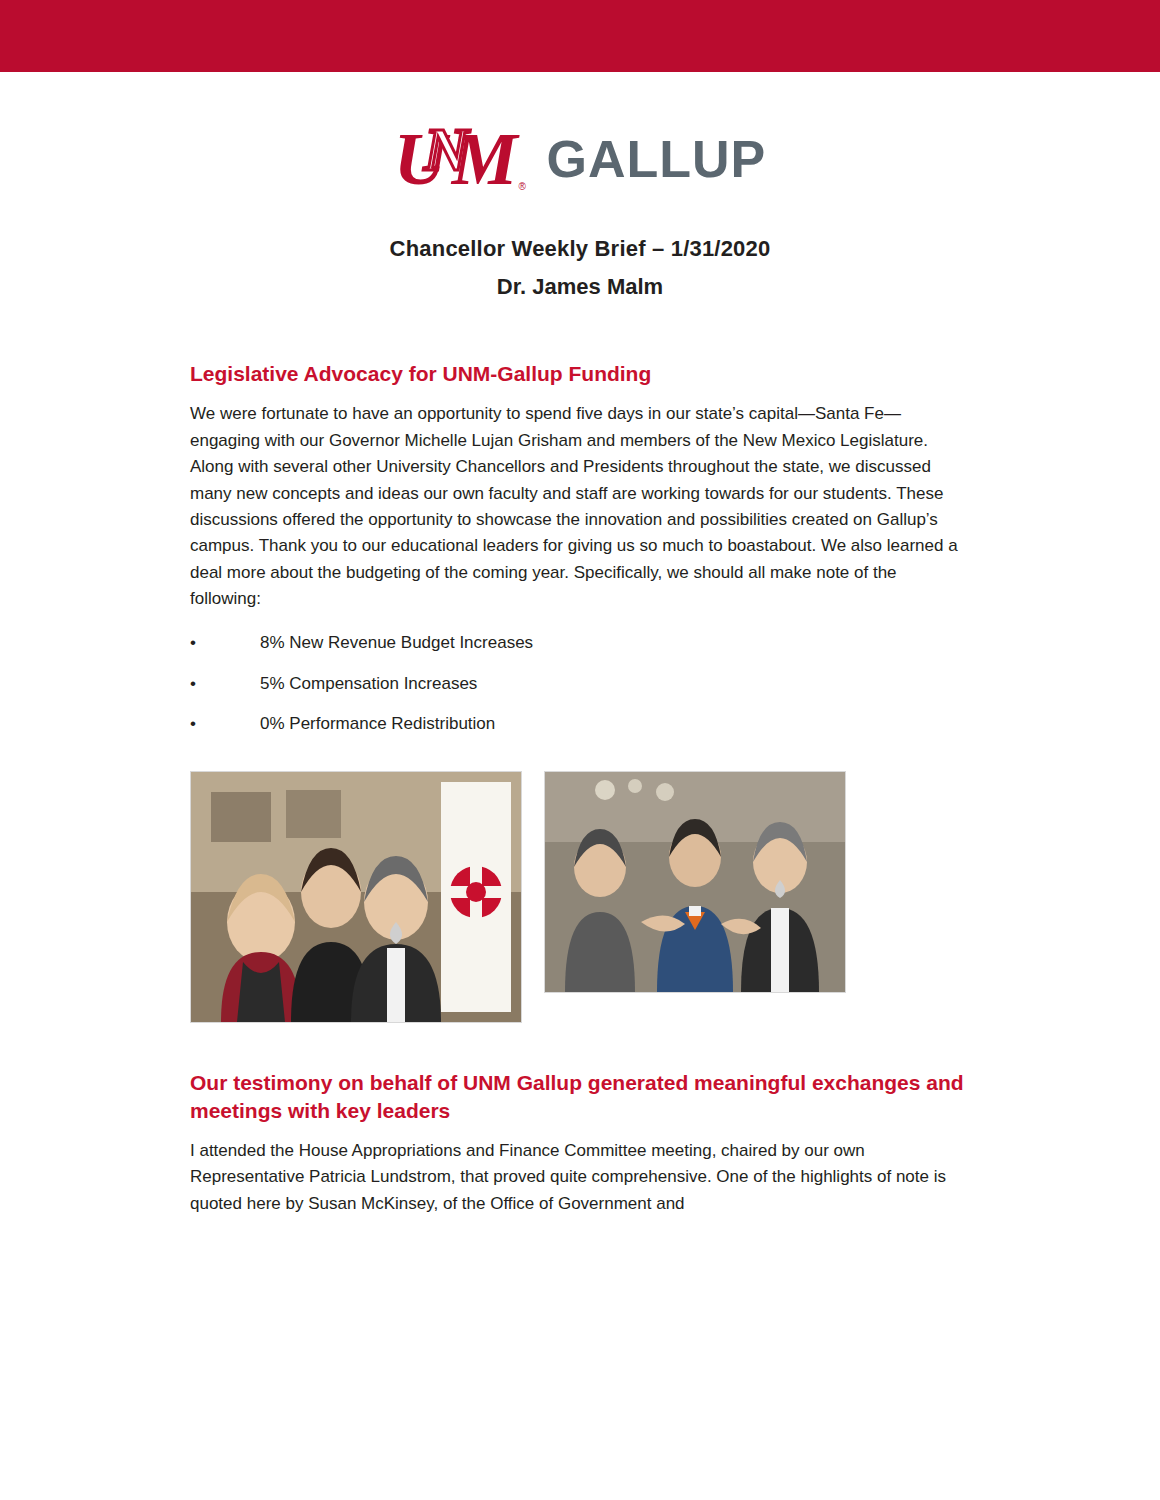U N M ® GALLUP
Chancellor Weekly Brief – 1/31/2020
Dr. James Malm
Legislative Advocacy for UNM-Gallup Funding
We were fortunate to have an opportunity to spend five days in our state’s capital—Santa Fe—engaging with our Governor Michelle Lujan Grisham and members of the New Mexico Legislature. Along with several other University Chancellors and Presidents throughout the state, we discussed many new concepts and ideas our own faculty and staff are working towards for our students. These discussions offered the opportunity to showcase the innovation and possibilities created on Gallup’s campus. Thank you to our educational leaders for giving us so much to boastabout. We also learned a deal more about the budgeting of the coming year. Specifically, we should all make note of the following:
8% New Revenue Budget Increases
5% Compensation Increases
0% Performance Redistribution
Our testimony on behalf of UNM Gallup generated meaningful exchanges and meetings with key leaders
I attended the House Appropriations and Finance Committee meeting, chaired by our own Representative Patricia Lundstrom, that proved quite comprehensive. One of the highlights of note is quoted here by Susan McKinsey, of the Office of Government and